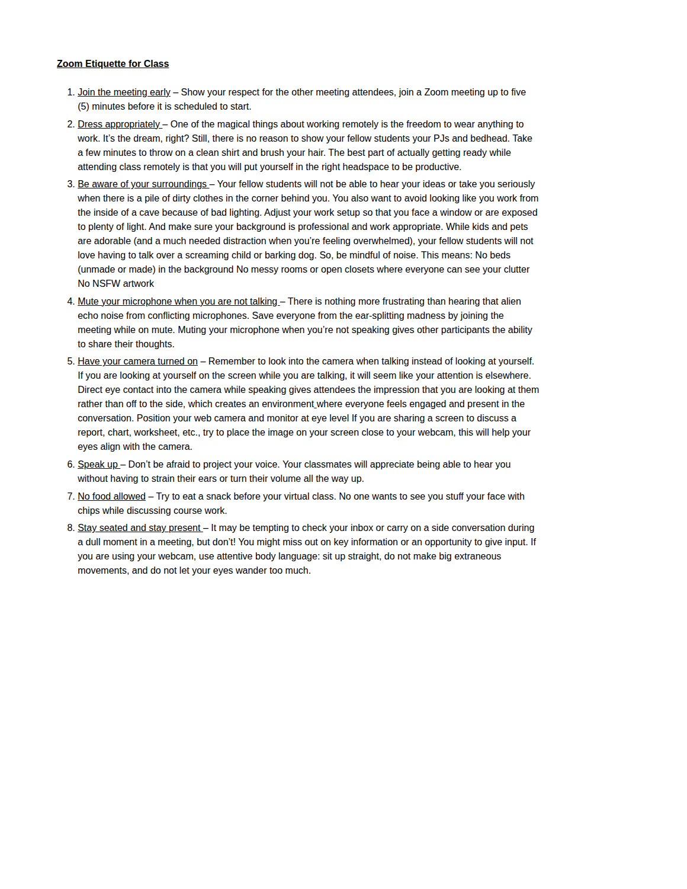Zoom Etiquette for Class
Join the meeting early – Show your respect for the other meeting attendees, join a Zoom meeting up to five (5) minutes before it is scheduled to start.
Dress appropriately – One of the magical things about working remotely is the freedom to wear anything to work. It’s the dream, right? Still, there is no reason to show your fellow students your PJs and bedhead. Take a few minutes to throw on a clean shirt and brush your hair. The best part of actually getting ready while attending class remotely is that you will put yourself in the right headspace to be productive.
Be aware of your surroundings – Your fellow students will not be able to hear your ideas or take you seriously when there is a pile of dirty clothes in the corner behind you. You also want to avoid looking like you work from the inside of a cave because of bad lighting. Adjust your work setup so that you face a window or are exposed to plenty of light. And make sure your background is professional and work appropriate. While kids and pets are adorable (and a much needed distraction when you’re feeling overwhelmed), your fellow students will not love having to talk over a screaming child or barking dog. So, be mindful of noise. This means: No beds (unmade or made) in the background No messy rooms or open closets where everyone can see your clutter No NSFW artwork
Mute your microphone when you are not talking – There is nothing more frustrating than hearing that alien echo noise from conflicting microphones. Save everyone from the ear-splitting madness by joining the meeting while on mute. Muting your microphone when you’re not speaking gives other participants the ability to share their thoughts.
Have your camera turned on – Remember to look into the camera when talking instead of looking at yourself. If you are looking at yourself on the screen while you are talking, it will seem like your attention is elsewhere. Direct eye contact into the camera while speaking gives attendees the impression that you are looking at them rather than off to the side, which creates an environment where everyone feels engaged and present in the conversation. Position your web camera and monitor at eye level If you are sharing a screen to discuss a report, chart, worksheet, etc., try to place the image on your screen close to your webcam, this will help your eyes align with the camera.
Speak up – Don’t be afraid to project your voice. Your classmates will appreciate being able to hear you without having to strain their ears or turn their volume all the way up.
No food allowed – Try to eat a snack before your virtual class. No one wants to see you stuff your face with chips while discussing course work.
Stay seated and stay present – It may be tempting to check your inbox or carry on a side conversation during a dull moment in a meeting, but don’t! You might miss out on key information or an opportunity to give input. If you are using your webcam, use attentive body language: sit up straight, do not make big extraneous movements, and do not let your eyes wander too much.